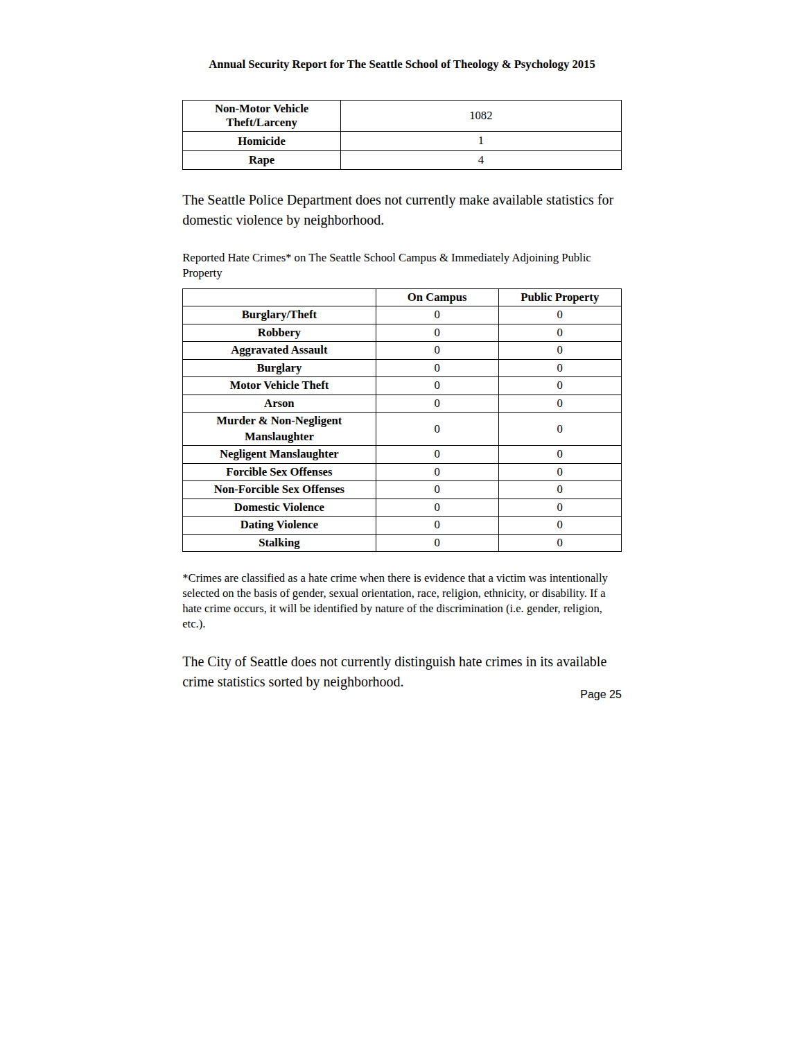Annual Security Report for The Seattle School of Theology & Psychology 2015
| Non-Motor Vehicle Theft/Larceny | 1082 |
| Homicide | 1 |
| Rape | 4 |
The Seattle Police Department does not currently make available statistics for domestic violence by neighborhood.
Reported Hate Crimes* on The Seattle School Campus & Immediately Adjoining Public Property
| | On Campus | Public Property |
| Burglary/Theft | 0 | 0 |
| Robbery | 0 | 0 |
| Aggravated Assault | 0 | 0 |
| Burglary | 0 | 0 |
| Motor Vehicle Theft | 0 | 0 |
| Arson | 0 | 0 |
| Murder & Non-Negligent Manslaughter | 0 | 0 |
| Negligent Manslaughter | 0 | 0 |
| Forcible Sex Offenses | 0 | 0 |
| Non-Forcible Sex Offenses | 0 | 0 |
| Domestic Violence | 0 | 0 |
| Dating Violence | 0 | 0 |
| Stalking | 0 | 0 |
*Crimes are classified as a hate crime when there is evidence that a victim was intentionally selected on the basis of gender, sexual orientation, race, religion, ethnicity, or disability. If a hate crime occurs, it will be identified by nature of the discrimination (i.e. gender, religion, etc.).
The City of Seattle does not currently distinguish hate crimes in its available crime statistics sorted by neighborhood.
Page 25